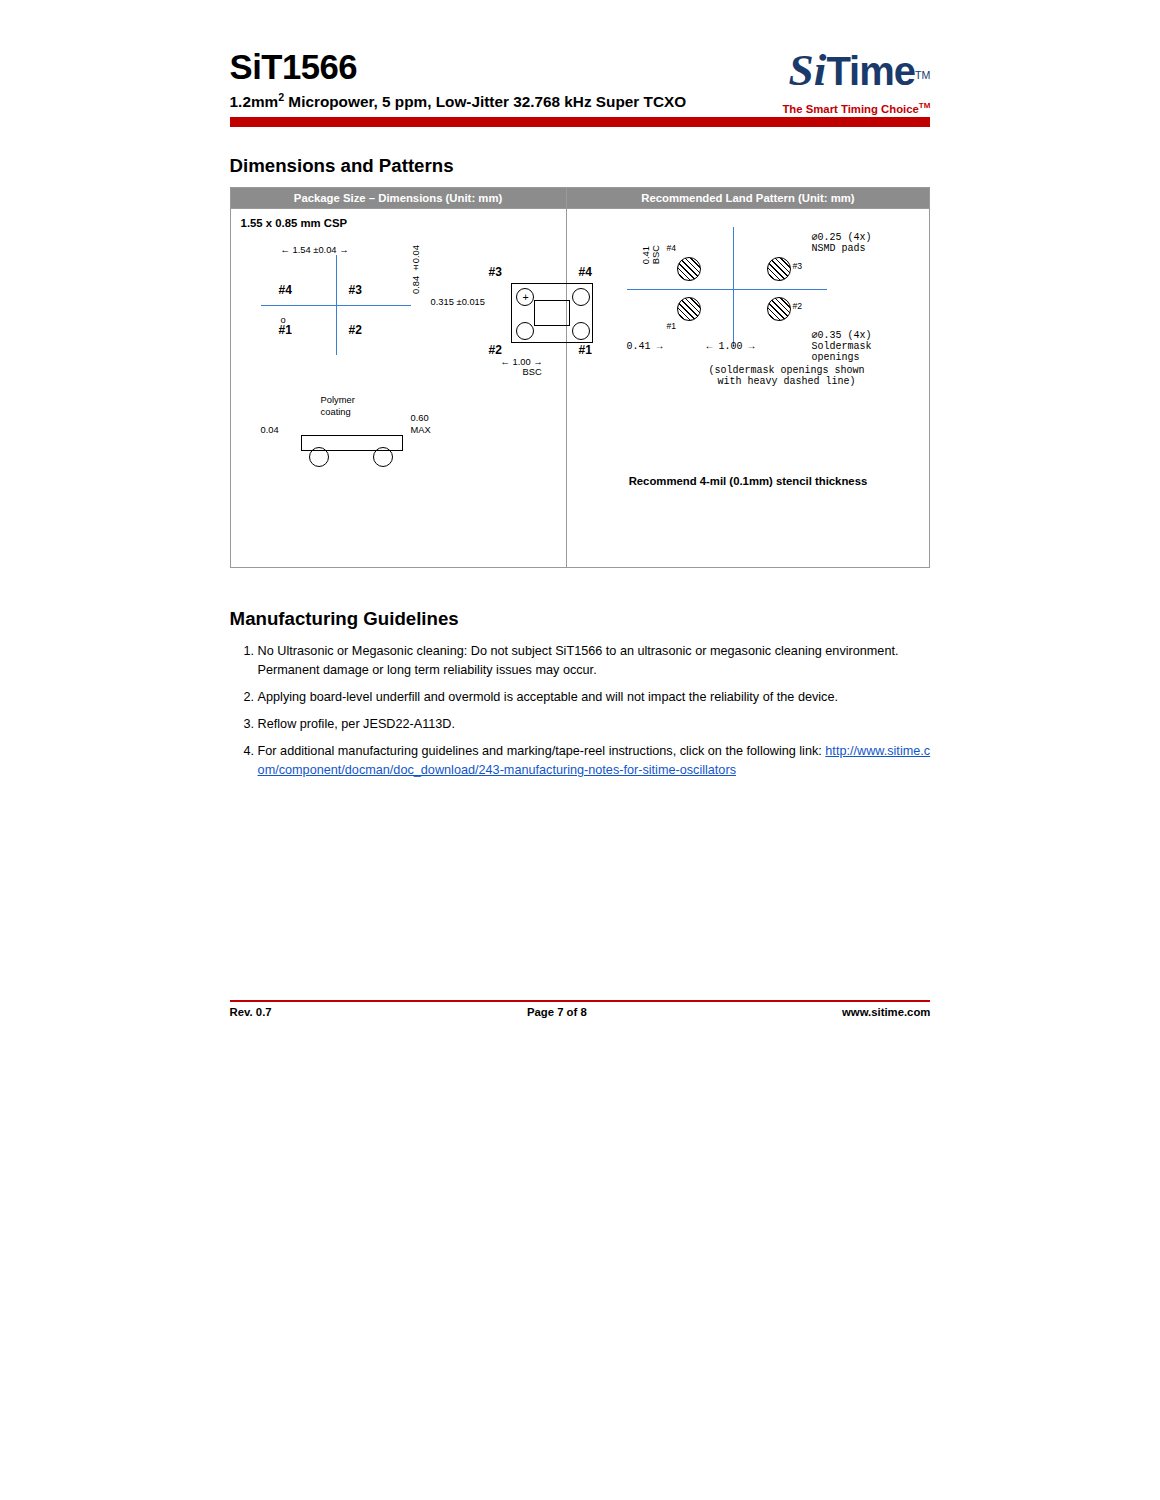SiT1566
1.2mm2 Micropower, 5 ppm, Low-Jitter 32.768 kHz Super TCXO
Si Time TM
The Smart Timing ChoiceTM
Dimensions and Patterns
| Package Size – Dimensions (Unit: mm) | Recommended Land Pattern (Unit: mm) |
| --- | --- |
| 1.55 x 0.85 mm CSP #4 #3 #1 #2 o ← 1.54 ±0.04 → 0.84 ±0.04 Polymer coating 0.04 0.60 MAX #3 #4 #2 #1 + ← 1.00 → BSC 0.315 ±0.015 0.41 BSC | #4 #3 #1 #2 ⌀0.25 (4x) NSMD pads ⌀0.35 (4x) Soldermask openings 0.41 → ← 1.00 → (soldermask openings shown with heavy dashed line) Recommend 4-mil (0.1mm) stencil thickness |
Manufacturing Guidelines
No Ultrasonic or Megasonic cleaning: Do not subject SiT1566 to an ultrasonic or megasonic cleaning environment. Permanent damage or long term reliability issues may occur.
Applying board-level underfill and overmold is acceptable and will not impact the reliability of the device.
Reflow profile, per JESD22-A113D.
For additional manufacturing guidelines and marking/tape-reel instructions, click on the following link: http://www.sitime.com/component/docman/doc_download/243-manufacturing-notes-for-sitime-oscillators
Rev. 0.7 Page 7 of 8 www.sitime.com